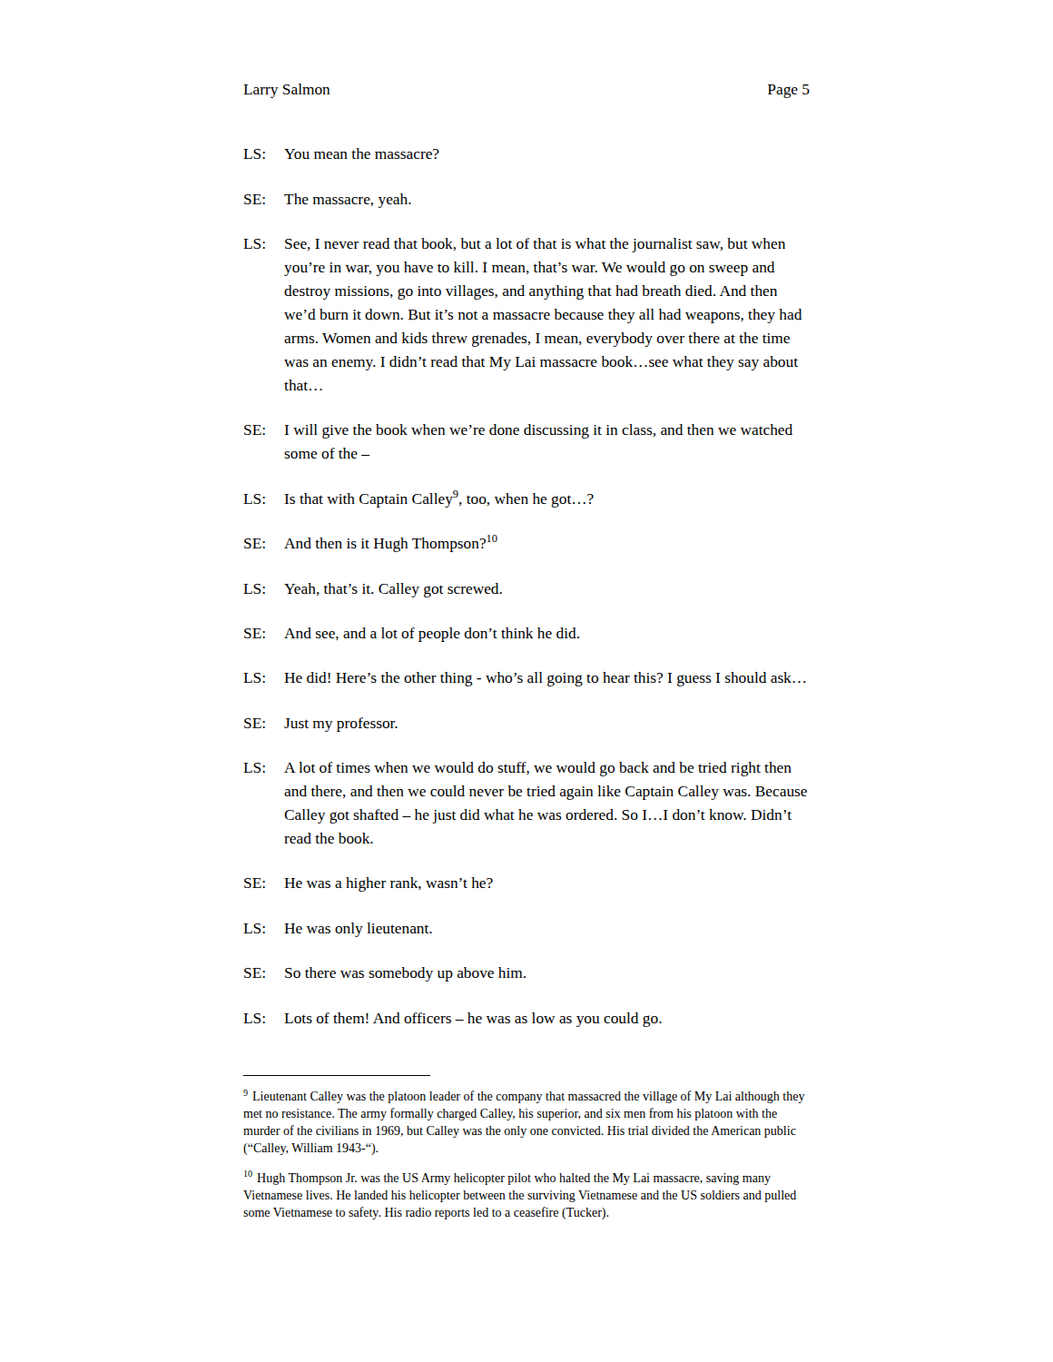Larry Salmon Page 5
LS:
You mean the massacre?
SE:
The massacre, yeah.
LS:
See, I never read that book, but a lot of that is what the journalist saw, but when you’re in war, you have to kill. I mean, that’s war. We would go on sweep and destroy missions, go into villages, and anything that had breath died. And then we’d burn it down. But it’s not a massacre because they all had weapons, they had arms. Women and kids threw grenades, I mean, everybody over there at the time was an enemy. I didn’t read that My Lai massacre book…see what they say about that…
SE:
I will give the book when we’re done discussing it in class, and then we watched some of the –
LS:
Is that with Captain Calley9, too, when he got…?
SE:
And then is it Hugh Thompson?10
LS:
Yeah, that’s it. Calley got screwed.
SE:
And see, and a lot of people don’t think he did.
LS:
He did! Here’s the other thing - who’s all going to hear this? I guess I should ask…
SE:
Just my professor.
LS:
A lot of times when we would do stuff, we would go back and be tried right then and there, and then we could never be tried again like Captain Calley was. Because Calley got shafted – he just did what he was ordered. So I…I don’t know. Didn’t read the book.
SE:
He was a higher rank, wasn’t he?
LS:
He was only lieutenant.
SE:
So there was somebody up above him.
LS:
Lots of them! And officers – he was as low as you could go.
9 Lieutenant Calley was the platoon leader of the company that massacred the village of My Lai although they met no resistance. The army formally charged Calley, his superior, and six men from his platoon with the murder of the civilians in 1969, but Calley was the only one convicted. His trial divided the American public (“Calley, William 1943-“).
10 Hugh Thompson Jr. was the US Army helicopter pilot who halted the My Lai massacre, saving many Vietnamese lives. He landed his helicopter between the surviving Vietnamese and the US soldiers and pulled some Vietnamese to safety. His radio reports led to a ceasefire (Tucker).